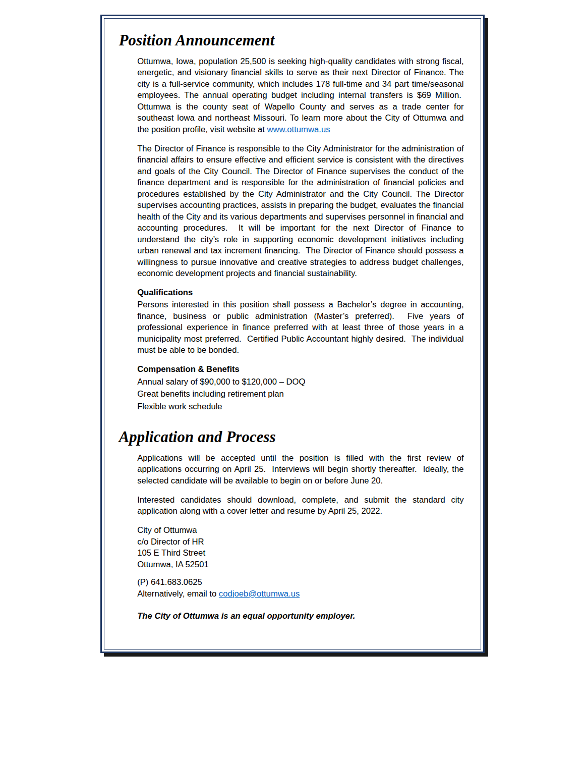Position Announcement
Ottumwa, Iowa, population 25,500 is seeking high-quality candidates with strong fiscal, energetic, and visionary financial skills to serve as their next Director of Finance. The city is a full-service community, which includes 178 full-time and 34 part time/seasonal employees. The annual operating budget including internal transfers is $69 Million. Ottumwa is the county seat of Wapello County and serves as a trade center for southeast Iowa and northeast Missouri. To learn more about the City of Ottumwa and the position profile, visit website at www.ottumwa.us
The Director of Finance is responsible to the City Administrator for the administration of financial affairs to ensure effective and efficient service is consistent with the directives and goals of the City Council. The Director of Finance supervises the conduct of the finance department and is responsible for the administration of financial policies and procedures established by the City Administrator and the City Council. The Director supervises accounting practices, assists in preparing the budget, evaluates the financial health of the City and its various departments and supervises personnel in financial and accounting procedures. It will be important for the next Director of Finance to understand the city’s role in supporting economic development initiatives including urban renewal and tax increment financing. The Director of Finance should possess a willingness to pursue innovative and creative strategies to address budget challenges, economic development projects and financial sustainability.
Qualifications
Persons interested in this position shall possess a Bachelor’s degree in accounting, finance, business or public administration (Master’s preferred). Five years of professional experience in finance preferred with at least three of those years in a municipality most preferred. Certified Public Accountant highly desired. The individual must be able to be bonded.
Compensation & Benefits
Annual salary of $90,000 to $120,000 – DOQ
Great benefits including retirement plan
Flexible work schedule
Application and Process
Applications will be accepted until the position is filled with the first review of applications occurring on April 25. Interviews will begin shortly thereafter. Ideally, the selected candidate will be available to begin on or before June 20.
Interested candidates should download, complete, and submit the standard city application along with a cover letter and resume by April 25, 2022.
City of Ottumwa
c/o Director of HR
105 E Third Street
Ottumwa, IA 52501
(P) 641.683.0625
Alternatively, email to codjoeb@ottumwa.us
The City of Ottumwa is an equal opportunity employer.